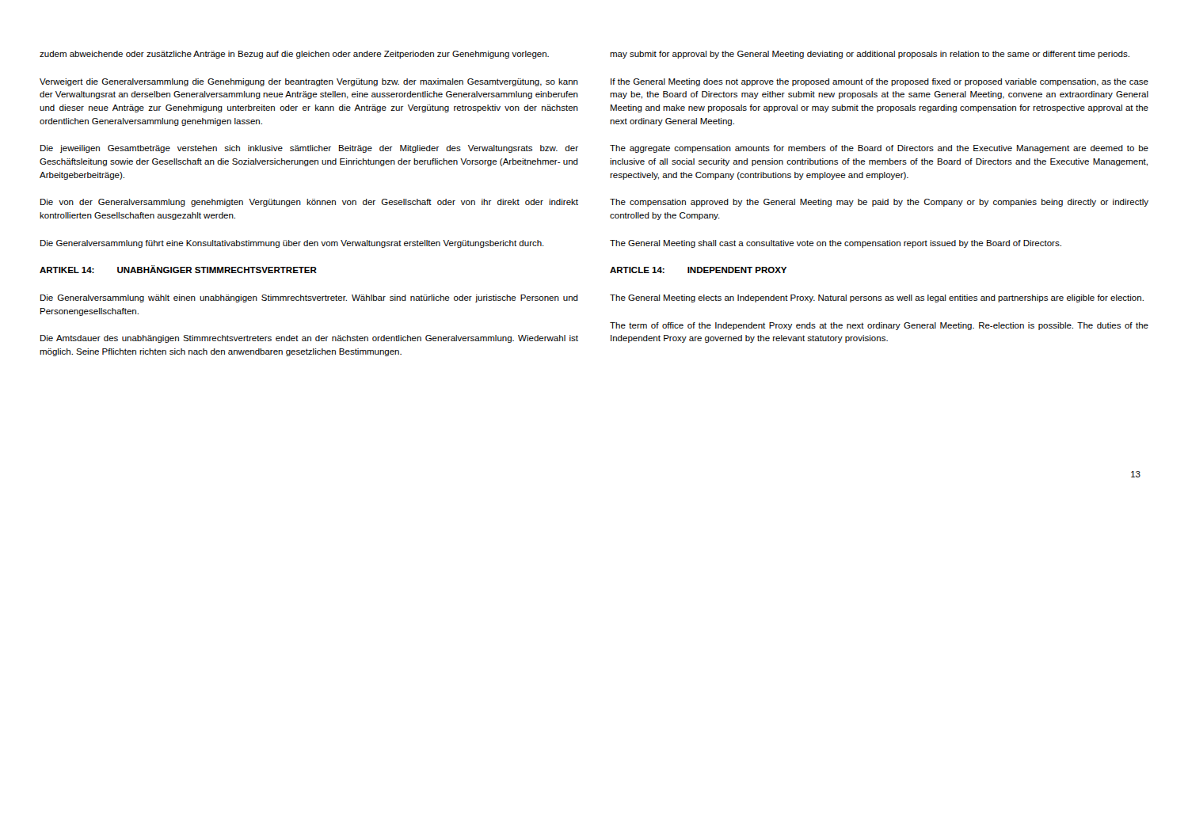zudem abweichende oder zusätzliche Anträge in Bezug auf die gleichen oder andere Zeitperioden zur Genehmigung vorlegen.
Verweigert die Generalversammlung die Genehmigung der beantragten Vergütung bzw. der maximalen Gesamtvergütung, so kann der Verwaltungsrat an derselben Generalversammlung neue Anträge stellen, eine ausserordentliche Generalversammlung einberufen und dieser neue Anträge zur Genehmigung unterbreiten oder er kann die Anträge zur Vergütung retrospektiv von der nächsten ordentlichen Generalversammlung genehmigen lassen.
Die jeweiligen Gesamtbeträge verstehen sich inklusive sämtlicher Beiträge der Mitglieder des Verwaltungsrats bzw. der Geschäftsleitung sowie der Gesellschaft an die Sozialversicherungen und Einrichtungen der beruflichen Vorsorge (Arbeitnehmer- und Arbeitgeberbeiträge).
Die von der Generalversammlung genehmigten Vergütungen können von der Gesellschaft oder von ihr direkt oder indirekt kontrollierten Gesellschaften ausgezahlt werden.
Die Generalversammlung führt eine Konsultativabstimmung über den vom Verwaltungsrat erstellten Vergütungsbericht durch.
may submit for approval by the General Meeting deviating or additional proposals in relation to the same or different time periods.
If the General Meeting does not approve the proposed amount of the proposed fixed or proposed variable compensation, as the case may be, the Board of Directors may either submit new proposals at the same General Meeting, convene an extraordinary General Meeting and make new proposals for approval or may submit the proposals regarding compensation for retrospective approval at the next ordinary General Meeting.
The aggregate compensation amounts for members of the Board of Directors and the Executive Management are deemed to be inclusive of all social security and pension contributions of the members of the Board of Directors and the Executive Management, respectively, and the Company (contributions by employee and employer).
The compensation approved by the General Meeting may be paid by the Company or by companies being directly or indirectly controlled by the Company.
The General Meeting shall cast a consultative vote on the compensation report issued by the Board of Directors.
Artikel 14: Unabhängiger Stimmrechtsvertreter
Article 14: Independent Proxy
Die Generalversammlung wählt einen unabhängigen Stimmrechtsvertreter. Wählbar sind natürliche oder juristische Personen und Personengesellschaften.
Die Amtsdauer des unabhängigen Stimmrechtsvertreters endet an der nächsten ordentlichen Generalversammlung. Wiederwahl ist möglich. Seine Pflichten richten sich nach den anwendbaren gesetzlichen Bestimmungen.
The General Meeting elects an Independent Proxy. Natural persons as well as legal entities and partnerships are eligible for election.
The term of office of the Independent Proxy ends at the next ordinary General Meeting. Re-election is possible. The duties of the Independent Proxy are governed by the relevant statutory provisions.
13